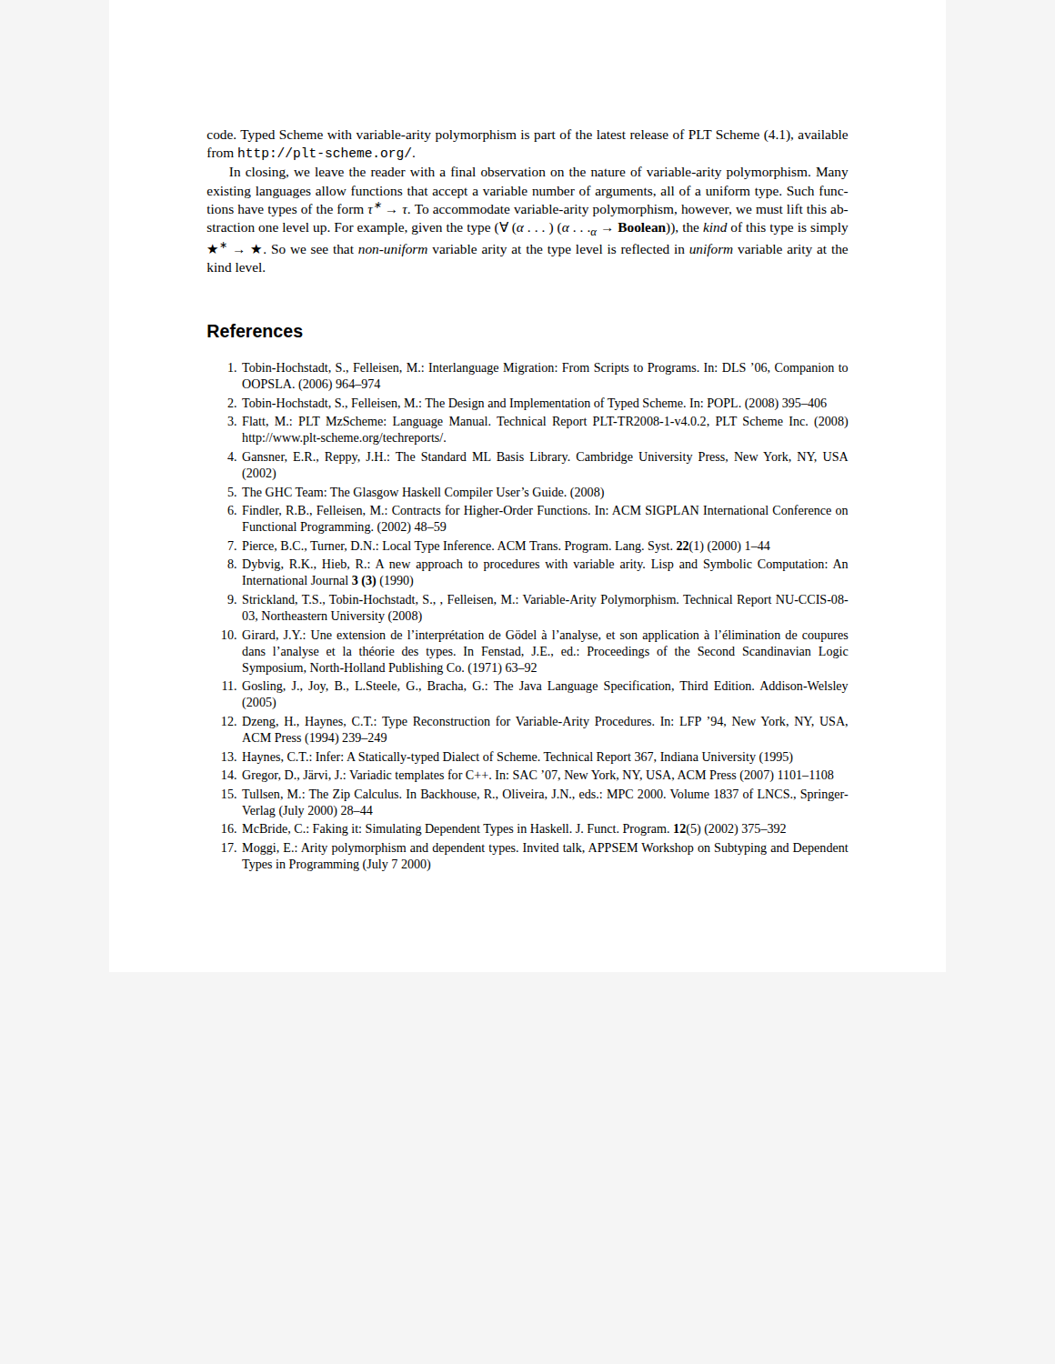code. Typed Scheme with variable-arity polymorphism is part of the latest release of PLT Scheme (4.1), available from http://plt-scheme.org/.
In closing, we leave the reader with a final observation on the nature of variable-arity polymorphism. Many existing languages allow functions that accept a variable number of arguments, all of a uniform type. Such functions have types of the form τ∗ → τ. To accommodate variable-arity polymorphism, however, we must lift this abstraction one level up. For example, given the type (∀ (α . . . ) (α . . .α → Boolean)), the kind of this type is simply ★∗ → ★. So we see that non-uniform variable arity at the type level is reflected in uniform variable arity at the kind level.
References
Tobin-Hochstadt, S., Felleisen, M.: Interlanguage Migration: From Scripts to Programs. In: DLS ’06, Companion to OOPSLA. (2006) 964–974
Tobin-Hochstadt, S., Felleisen, M.: The Design and Implementation of Typed Scheme. In: POPL. (2008) 395–406
Flatt, M.: PLT MzScheme: Language Manual. Technical Report PLT-TR2008-1-v4.0.2, PLT Scheme Inc. (2008) http://www.plt-scheme.org/techreports/.
Gansner, E.R., Reppy, J.H.: The Standard ML Basis Library. Cambridge University Press, New York, NY, USA (2002)
The GHC Team: The Glasgow Haskell Compiler User’s Guide. (2008)
Findler, R.B., Felleisen, M.: Contracts for Higher-Order Functions. In: ACM SIGPLAN International Conference on Functional Programming. (2002) 48–59
Pierce, B.C., Turner, D.N.: Local Type Inference. ACM Trans. Program. Lang. Syst. 22(1) (2000) 1–44
Dybvig, R.K., Hieb, R.: A new approach to procedures with variable arity. Lisp and Symbolic Computation: An International Journal 3 (3) (1990)
Strickland, T.S., Tobin-Hochstadt, S., , Felleisen, M.: Variable-Arity Polymorphism. Technical Report NU-CCIS-08-03, Northeastern University (2008)
Girard, J.Y.: Une extension de l’interprétation de Gödel à l’analyse, et son application à l’élimination de coupures dans l’analyse et la théorie des types. In Fenstad, J.E., ed.: Proceedings of the Second Scandinavian Logic Symposium, North-Holland Publishing Co. (1971) 63–92
Gosling, J., Joy, B., L.Steele, G., Bracha, G.: The Java Language Specification, Third Edition. Addison-Welsley (2005)
Dzeng, H., Haynes, C.T.: Type Reconstruction for Variable-Arity Procedures. In: LFP ’94, New York, NY, USA, ACM Press (1994) 239–249
Haynes, C.T.: Infer: A Statically-typed Dialect of Scheme. Technical Report 367, Indiana University (1995)
Gregor, D., Järvi, J.: Variadic templates for C++. In: SAC ’07, New York, NY, USA, ACM Press (2007) 1101–1108
Tullsen, M.: The Zip Calculus. In Backhouse, R., Oliveira, J.N., eds.: MPC 2000. Volume 1837 of LNCS., Springer-Verlag (July 2000) 28–44
McBride, C.: Faking it: Simulating Dependent Types in Haskell. J. Funct. Program. 12(5) (2002) 375–392
Moggi, E.: Arity polymorphism and dependent types. Invited talk, APPSEM Workshop on Subtyping and Dependent Types in Programming (July 7 2000)